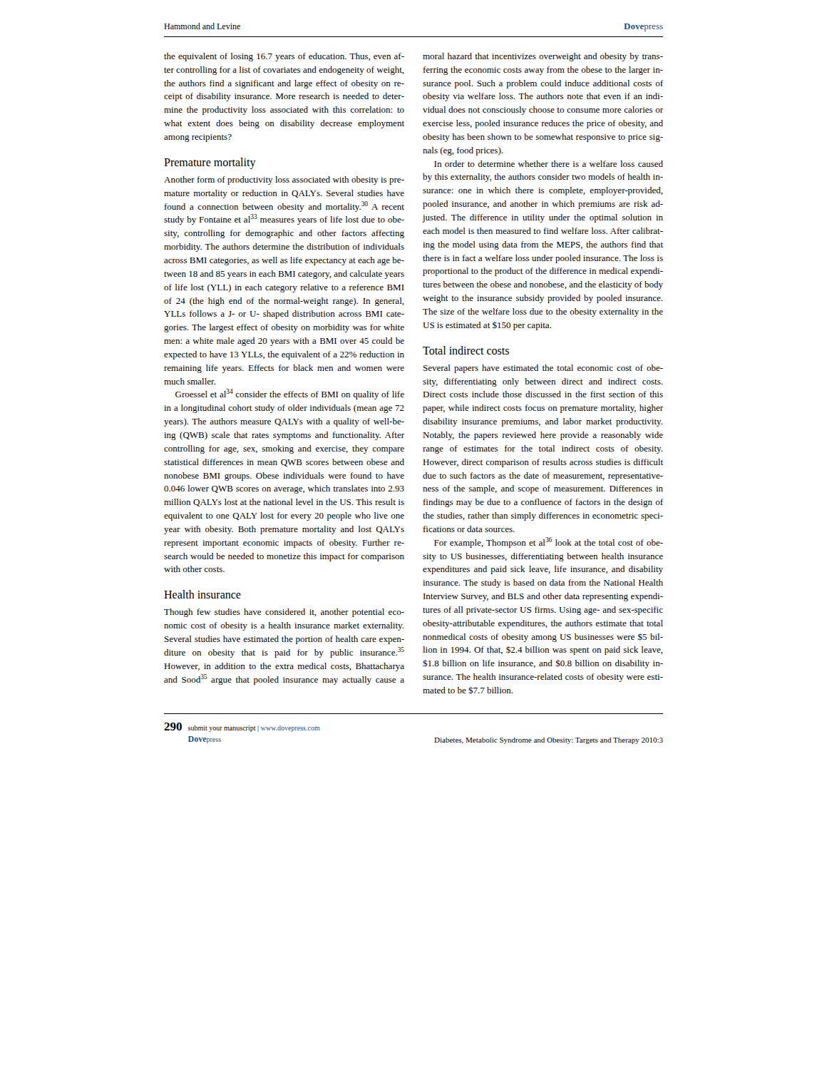Hammond and Levine
Dove press
the equivalent of losing 16.7 years of education. Thus, even after controlling for a list of covariates and endogeneity of weight, the authors find a significant and large effect of obesity on receipt of disability insurance. More research is needed to determine the productivity loss associated with this correlation: to what extent does being on disability decrease employment among recipients?
Premature mortality
Another form of productivity loss associated with obesity is premature mortality or reduction in QALYs. Several studies have found a connection between obesity and mortality.30 A recent study by Fontaine et al33 measures years of life lost due to obesity, controlling for demographic and other factors affecting morbidity. The authors determine the distribution of individuals across BMI categories, as well as life expectancy at each age between 18 and 85 years in each BMI category, and calculate years of life lost (YLL) in each category relative to a reference BMI of 24 (the high end of the normal-weight range). In general, YLLs follows a J- or U- shaped distribution across BMI categories. The largest effect of obesity on morbidity was for white men: a white male aged 20 years with a BMI over 45 could be expected to have 13 YLLs, the equivalent of a 22% reduction in remaining life years. Effects for black men and women were much smaller.
Groessel et al34 consider the effects of BMI on quality of life in a longitudinal cohort study of older individuals (mean age 72 years). The authors measure QALYs with a quality of well-being (QWB) scale that rates symptoms and functionality. After controlling for age, sex, smoking and exercise, they compare statistical differences in mean QWB scores between obese and nonobese BMI groups. Obese individuals were found to have 0.046 lower QWB scores on average, which translates into 2.93 million QALYs lost at the national level in the US. This result is equivalent to one QALY lost for every 20 people who live one year with obesity. Both premature mortality and lost QALYs represent important economic impacts of obesity. Further research would be needed to monetize this impact for comparison with other costs.
Health insurance
Though few studies have considered it, another potential economic cost of obesity is a health insurance market externality. Several studies have estimated the portion of health care expenditure on obesity that is paid for by public insurance.35 However, in addition to the extra medical costs, Bhattacharya and Sood35 argue that pooled insurance may actually cause a moral hazard that incentivizes overweight and obesity by transferring the economic costs away from the obese to the larger insurance pool. Such a problem could induce additional costs of obesity via welfare loss. The authors note that even if an individual does not consciously choose to consume more calories or exercise less, pooled insurance reduces the price of obesity, and obesity has been shown to be somewhat responsive to price signals (eg, food prices).
In order to determine whether there is a welfare loss caused by this externality, the authors consider two models of health insurance: one in which there is complete, employer-provided, pooled insurance, and another in which premiums are risk adjusted. The difference in utility under the optimal solution in each model is then measured to find welfare loss. After calibrating the model using data from the MEPS, the authors find that there is in fact a welfare loss under pooled insurance. The loss is proportional to the product of the difference in medical expenditures between the obese and nonobese, and the elasticity of body weight to the insurance subsidy provided by pooled insurance. The size of the welfare loss due to the obesity externality in the US is estimated at $150 per capita.
Total indirect costs
Several papers have estimated the total economic cost of obesity, differentiating only between direct and indirect costs. Direct costs include those discussed in the first section of this paper, while indirect costs focus on premature mortality, higher disability insurance premiums, and labor market productivity. Notably, the papers reviewed here provide a reasonably wide range of estimates for the total indirect costs of obesity. However, direct comparison of results across studies is difficult due to such factors as the date of measurement, representativeness of the sample, and scope of measurement. Differences in findings may be due to a confluence of factors in the design of the studies, rather than simply differences in econometric specifications or data sources.
For example, Thompson et al36 look at the total cost of obesity to US businesses, differentiating between health insurance expenditures and paid sick leave, life insurance, and disability insurance. The study is based on data from the National Health Interview Survey, and BLS and other data representing expenditures of all private-sector US firms. Using age- and sex-specific obesity-attributable expenditures, the authors estimate that total nonmedical costs of obesity among US businesses were $5 billion in 1994. Of that, $2.4 billion was spent on paid sick leave, $1.8 billion on life insurance, and $0.8 billion on disability insurance. The health insurance-related costs of obesity were estimated to be $7.7 billion.
290 submit your manuscript | www.dovepress.com
Dove press
Diabetes, Metabolic Syndrome and Obesity: Targets and Therapy 2010:3